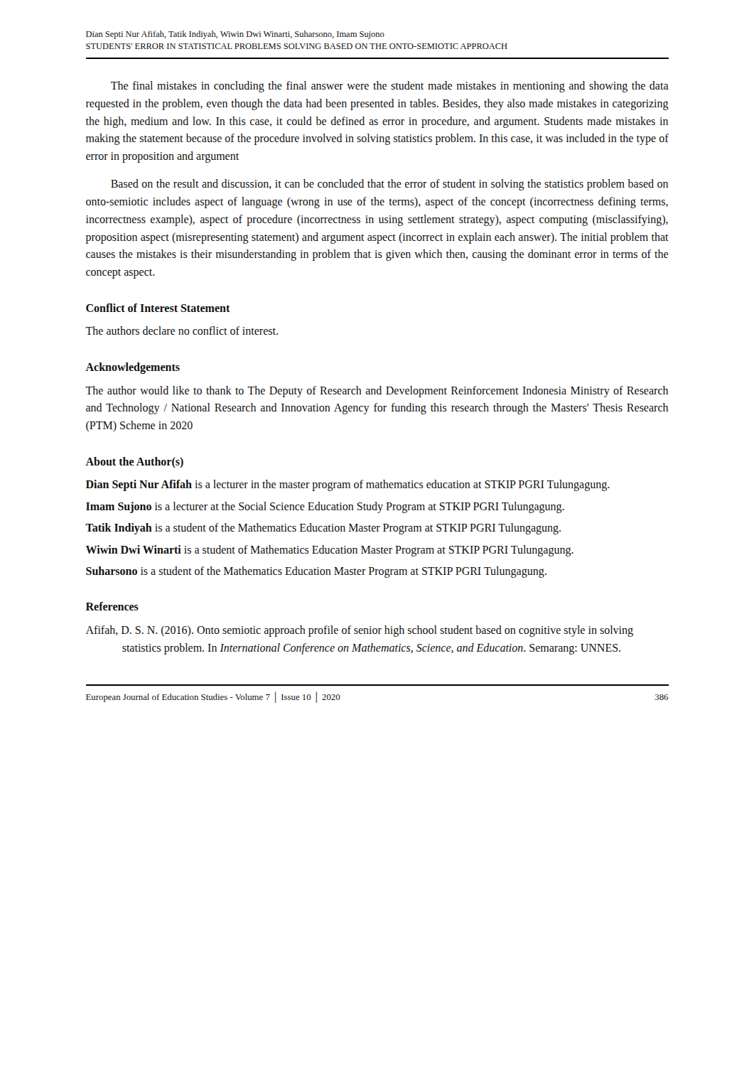Dian Septi Nur Afifah, Tatik Indiyah, Wiwin Dwi Winarti, Suharsono, Imam Sujono
Students' Error in Statistical Problems Solving Based on the Onto-Semiotic Approach
The final mistakes in concluding the final answer were the student made mistakes in mentioning and showing the data requested in the problem, even though the data had been presented in tables. Besides, they also made mistakes in categorizing the high, medium and low. In this case, it could be defined as error in procedure, and argument. Students made mistakes in making the statement because of the procedure involved in solving statistics problem. In this case, it was included in the type of error in proposition and argument
Based on the result and discussion, it can be concluded that the error of student in solving the statistics problem based on onto-semiotic includes aspect of language (wrong in use of the terms), aspect of the concept (incorrectness defining terms, incorrectness example), aspect of procedure (incorrectness in using settlement strategy), aspect computing (misclassifying), proposition aspect (misrepresenting statement) and argument aspect (incorrect in explain each answer). The initial problem that causes the mistakes is their misunderstanding in problem that is given which then, causing the dominant error in terms of the concept aspect.
Conflict of Interest Statement
The authors declare no conflict of interest.
Acknowledgements
The author would like to thank to The Deputy of Research and Development Reinforcement Indonesia Ministry of Research and Technology / National Research and Innovation Agency for funding this research through the Masters' Thesis Research (PTM) Scheme in 2020
About the Author(s)
Dian Septi Nur Afifah is a lecturer in the master program of mathematics education at STKIP PGRI Tulungagung.
Imam Sujono is a lecturer at the Social Science Education Study Program at STKIP PGRI Tulungagung.
Tatik Indiyah is a student of the Mathematics Education Master Program at STKIP PGRI Tulungagung.
Wiwin Dwi Winarti is a student of Mathematics Education Master Program at STKIP PGRI Tulungagung.
Suharsono is a student of the Mathematics Education Master Program at STKIP PGRI Tulungagung.
References
Afifah, D. S. N. (2016). Onto semiotic approach profile of senior high school student based on cognitive style in solving statistics problem. In International Conference on Mathematics, Science, and Education. Semarang: UNNES.
European Journal of Education Studies - Volume 7 │ Issue 10 │ 2020 386